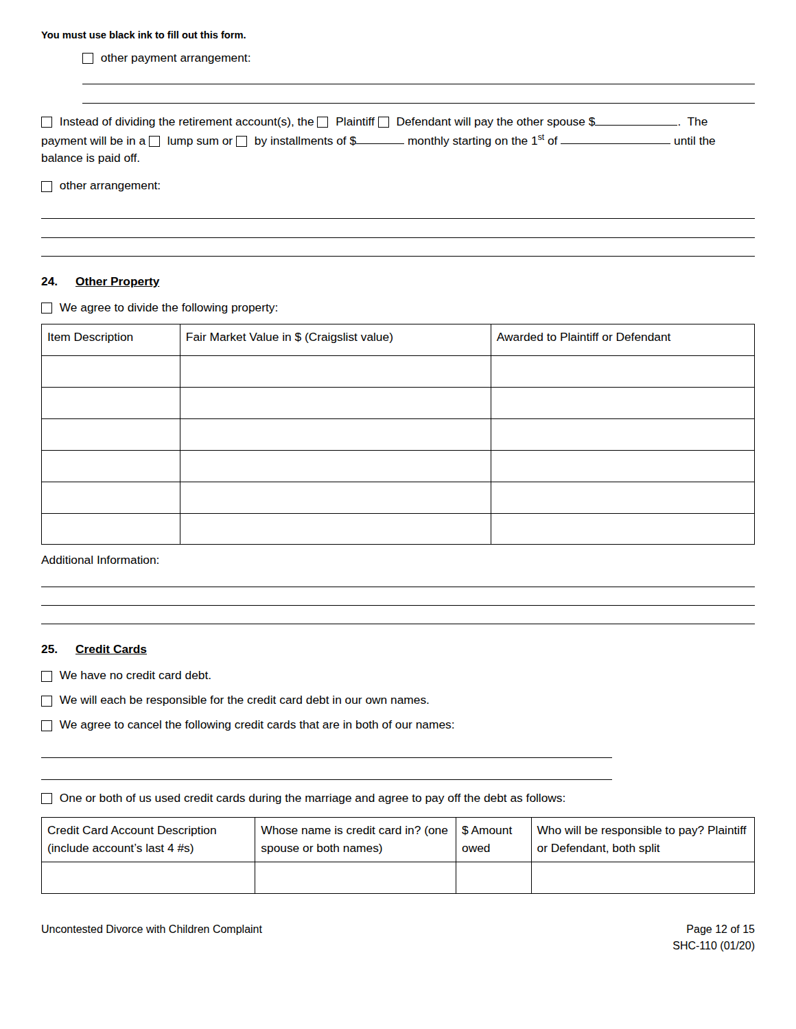You must use black ink to fill out this form.
other payment arrangement:
Instead of dividing the retirement account(s), the Plaintiff Defendant will pay the other spouse $ . The payment will be in a lump sum or by installments of $ monthly starting on the 1st of until the balance is paid off.
other arrangement:
24. Other Property
We agree to divide the following property:
| Item Description | Fair Market Value in $ (Craigslist value) | Awarded to Plaintiff or Defendant |
| --- | --- | --- |
Additional Information:
25. Credit Cards
We have no credit card debt.
We will each be responsible for the credit card debt in our own names.
We agree to cancel the following credit cards that are in both of our names:
One or both of us used credit cards during the marriage and agree to pay off the debt as follows:
| Credit Card Account Description (include account’s last 4 #s) | Whose name is credit card in? (one spouse or both names) | $ Amount owed | Who will be responsible to pay? Plaintiff or Defendant, both split |
| --- | --- | --- | --- |
Uncontested Divorce with Children Complaint
Page 12 of 15
SHC-110 (01/20)